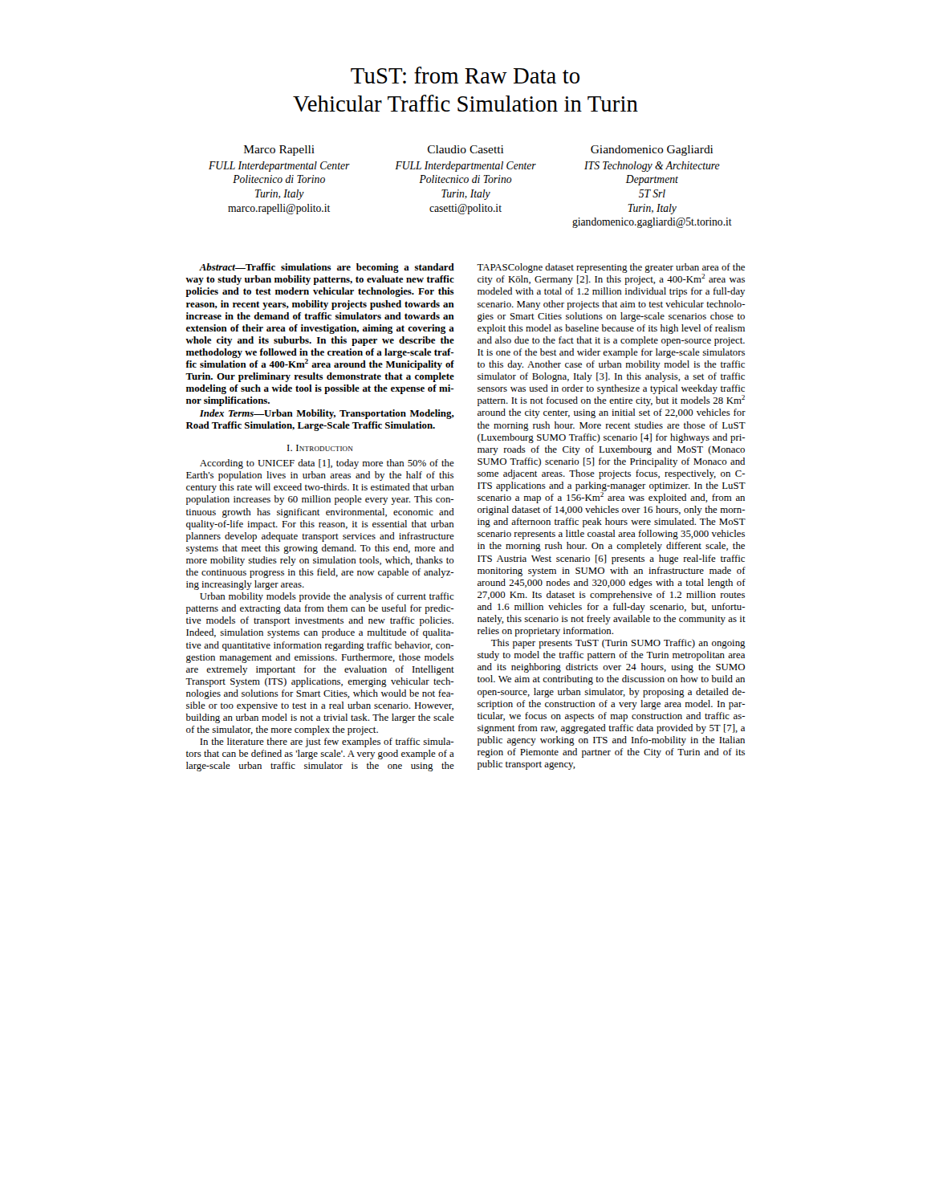TuST: from Raw Data to
Vehicular Traffic Simulation in Turin
| Marco Rapelli FULL Interdepartmental Center Politecnico di Torino Turin, Italy marco.rapelli@polito.it | Claudio Casetti FULL Interdepartmental Center Politecnico di Torino Turin, Italy casetti@polito.it | Giandomenico Gagliardi ITS Technology & Architecture Department 5T Srl Turin, Italy giandomenico.gagliardi@5t.torino.it |
Abstract—Traffic simulations are becoming a standard way to study urban mobility patterns, to evaluate new traffic policies and to test modern vehicular technologies. For this reason, in recent years, mobility projects pushed towards an increase in the demand of traffic simulators and towards an extension of their area of investigation, aiming at covering a whole city and its suburbs. In this paper we describe the methodology we followed in the creation of a large-scale traffic simulation of a 400-Km2 area around the Municipality of Turin. Our preliminary results demonstrate that a complete modeling of such a wide tool is possible at the expense of minor simplifications.
Index Terms—Urban Mobility, Transportation Modeling, Road Traffic Simulation, Large-Scale Traffic Simulation.
I. Introduction
According to UNICEF data [1], today more than 50% of the Earth's population lives in urban areas and by the half of this century this rate will exceed two-thirds. It is estimated that urban population increases by 60 million people every year. This continuous growth has significant environmental, economic and quality-of-life impact. For this reason, it is essential that urban planners develop adequate transport services and infrastructure systems that meet this growing demand. To this end, more and more mobility studies rely on simulation tools, which, thanks to the continuous progress in this field, are now capable of analyzing increasingly larger areas.
Urban mobility models provide the analysis of current traffic patterns and extracting data from them can be useful for predictive models of transport investments and new traffic policies. Indeed, simulation systems can produce a multitude of qualitative and quantitative information regarding traffic behavior, congestion management and emissions. Furthermore, those models are extremely important for the evaluation of Intelligent Transport System (ITS) applications, emerging vehicular technologies and solutions for Smart Cities, which would be not feasible or too expensive to test in a real urban scenario. However, building an urban model is not a trivial task. The larger the scale of the simulator, the more complex the project.
In the literature there are just few examples of traffic simulators that can be defined as 'large scale'. A very good example of a large-scale urban traffic simulator is the one using the TAPASCologne dataset representing the greater urban area of the city of Köln, Germany [2]. In this project, a 400-Km2 area was modeled with a total of 1.2 million individual trips for a full-day scenario. Many other projects that aim to test vehicular technologies or Smart Cities solutions on large-scale scenarios chose to exploit this model as baseline because of its high level of realism and also due to the fact that it is a complete open-source project. It is one of the best and wider example for large-scale simulators to this day. Another case of urban mobility model is the traffic simulator of Bologna, Italy [3]. In this analysis, a set of traffic sensors was used in order to synthesize a typical weekday traffic pattern. It is not focused on the entire city, but it models 28 Km2 around the city center, using an initial set of 22,000 vehicles for the morning rush hour. More recent studies are those of LuST (Luxembourg SUMO Traffic) scenario [4] for highways and primary roads of the City of Luxembourg and MoST (Monaco SUMO Traffic) scenario [5] for the Principality of Monaco and some adjacent areas. Those projects focus, respectively, on C-ITS applications and a parking-manager optimizer. In the LuST scenario a map of a 156-Km2 area was exploited and, from an original dataset of 14,000 vehicles over 16 hours, only the morning and afternoon traffic peak hours were simulated. The MoST scenario represents a little coastal area following 35,000 vehicles in the morning rush hour. On a completely different scale, the ITS Austria West scenario [6] presents a huge real-life traffic monitoring system in SUMO with an infrastructure made of around 245,000 nodes and 320,000 edges with a total length of 27,000 Km. Its dataset is comprehensive of 1.2 million routes and 1.6 million vehicles for a full-day scenario, but, unfortunately, this scenario is not freely available to the community as it relies on proprietary information.
This paper presents TuST (Turin SUMO Traffic) an ongoing study to model the traffic pattern of the Turin metropolitan area and its neighboring districts over 24 hours, using the SUMO tool. We aim at contributing to the discussion on how to build an open-source, large urban simulator, by proposing a detailed description of the construction of a very large area model. In particular, we focus on aspects of map construction and traffic assignment from raw, aggregated traffic data provided by 5T [7], a public agency working on ITS and Info-mobility in the Italian region of Piemonte and partner of the City of Turin and of its public transport agency,